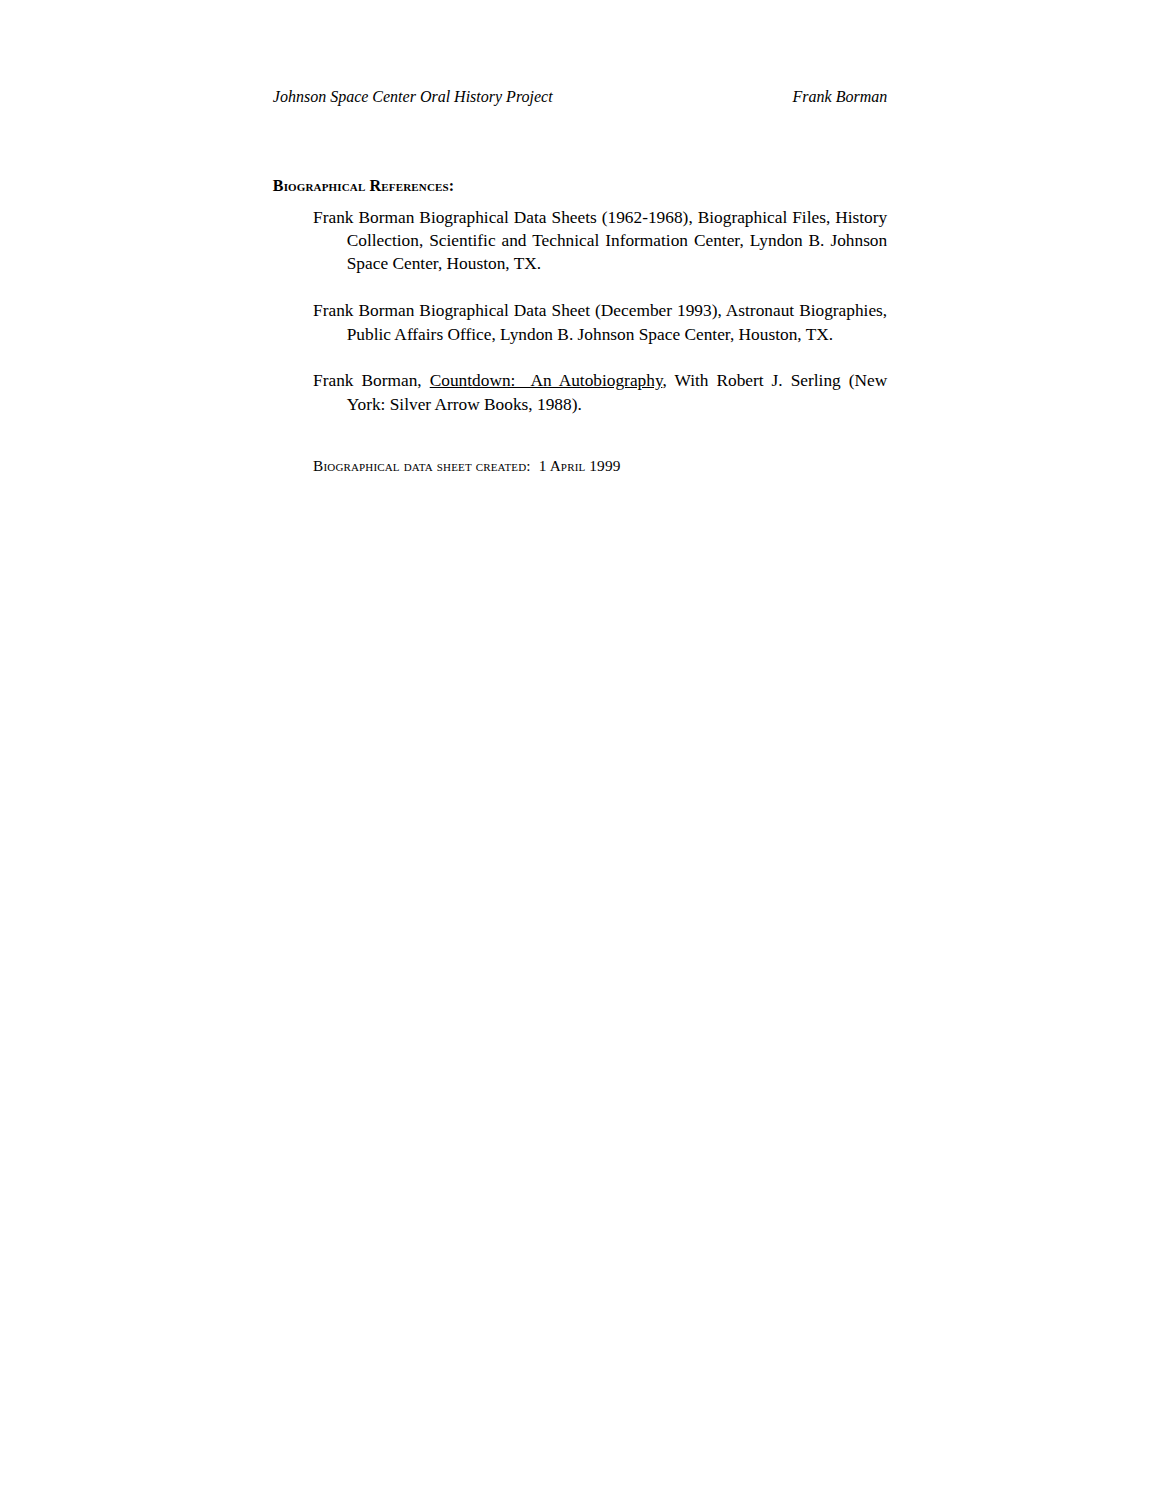Johnson Space Center Oral History Project Frank Borman
Biographical References:
Frank Borman Biographical Data Sheets (1962-1968), Biographical Files, History Collection, Scientific and Technical Information Center, Lyndon B. Johnson Space Center, Houston, TX.
Frank Borman Biographical Data Sheet (December 1993), Astronaut Biographies, Public Affairs Office, Lyndon B. Johnson Space Center, Houston, TX.
Frank Borman, Countdown: An Autobiography, With Robert J. Serling (New York: Silver Arrow Books, 1988).
Biographical data sheet created: 1 April 1999